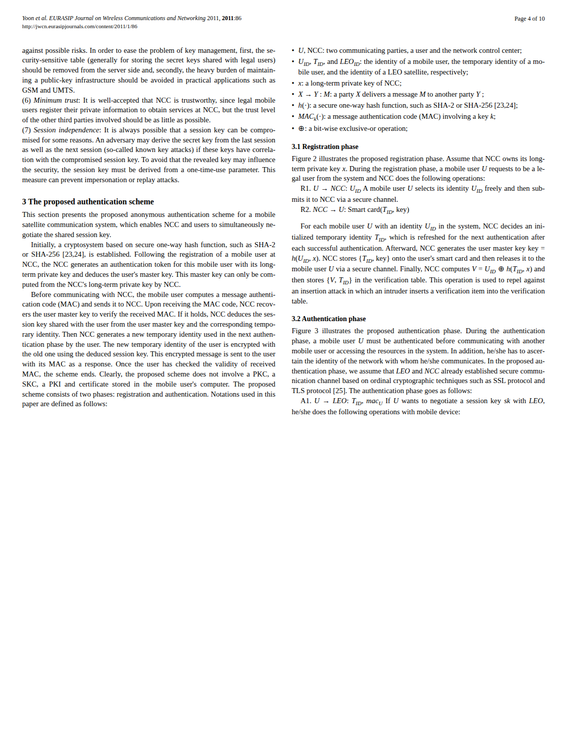Yoon et al. EURASIP Journal on Wireless Communications and Networking 2011, 2011:86
http://jwcn.eurasipjournals.com/content/2011/1/86
Page 4 of 10
against possible risks. In order to ease the problem of key management, first, the security-sensitive table (generally for storing the secret keys shared with legal users) should be removed from the server side and, secondly, the heavy burden of maintaining a public-key infrastructure should be avoided in practical applications such as GSM and UMTS.
(6) Minimum trust: It is well-accepted that NCC is trustworthy, since legal mobile users register their private information to obtain services at NCC, but the trust level of the other third parties involved should be as little as possible.
(7) Session independence: It is always possible that a session key can be compromised for some reasons. An adversary may derive the secret key from the last session as well as the next session (so-called known key attacks) if these keys have correlation with the compromised session key. To avoid that the revealed key may influence the security, the session key must be derived from a one-time-use parameter. This measure can prevent impersonation or replay attacks.
3 The proposed authentication scheme
This section presents the proposed anonymous authentication scheme for a mobile satellite communication system, which enables NCC and users to simultaneously negotiate the shared session key.
Initially, a cryptosystem based on secure one-way hash function, such as SHA-2 or SHA-256 [23,24], is established. Following the registration of a mobile user at NCC, the NCC generates an authentication token for this mobile user with its long-term private key and deduces the user's master key. This master key can only be computed from the NCC's long-term private key by NCC.
Before communicating with NCC, the mobile user computes a message authentication code (MAC) and sends it to NCC. Upon receiving the MAC code, NCC recovers the user master key to verify the received MAC. If it holds, NCC deduces the session key shared with the user from the user master key and the corresponding temporary identity. Then NCC generates a new temporary identity used in the next authentication phase by the user. The new temporary identity of the user is encrypted with the old one using the deduced session key. This encrypted message is sent to the user with its MAC as a response. Once the user has checked the validity of received MAC, the scheme ends. Clearly, the proposed scheme does not involve a PKC, a SKC, a PKI and certificate stored in the mobile user's computer. The proposed scheme consists of two phases: registration and authentication. Notations used in this paper are defined as follows:
U, NCC: two communicating parties, a user and the network control center;
UID, TID, and LEOID: the identity of a mobile user, the temporary identity of a mobile user, and the identity of a LEO satellite, respectively;
x: a long-term private key of NCC;
X → Y : M: a party X delivers a message M to another party Y ;
h(·): a secure one-way hash function, such as SHA-2 or SHA-256 [23,24];
MACk(·): a message authentication code (MAC) involving a key k;
⊕: a bit-wise exclusive-or operation;
3.1 Registration phase
Figure 2 illustrates the proposed registration phase. Assume that NCC owns its long-term private key x. During the registration phase, a mobile user U requests to be a legal user from the system and NCC does the following operations:
R1. U → NCC: UID A mobile user U selects its identity UID freely and then submits it to NCC via a secure channel.
R2. NCC → U: Smart card(TID, key)
For each mobile user U with an identity UID in the system, NCC decides an initialized temporary identity TID, which is refreshed for the next authentication after each successful authentication. Afterward, NCC generates the user master key key = h(UID, x). NCC stores {TID, key} onto the user's smart card and then releases it to the mobile user U via a secure channel. Finally, NCC computes V = UID ⊕ h(TID, x) and then stores {V, TID} in the verification table. This operation is used to repel against an insertion attack in which an intruder inserts a verification item into the verification table.
3.2 Authentication phase
Figure 3 illustrates the proposed authentication phase. During the authentication phase, a mobile user U must be authenticated before communicating with another mobile user or accessing the resources in the system. In addition, he/she has to ascertain the identity of the network with whom he/she communicates. In the proposed authentication phase, we assume that LEO and NCC already established secure communication channel based on ordinal cryptographic techniques such as SSL protocol and TLS protocol [25]. The authentication phase goes as follows:
A1. U → LEO: TID, macU If U wants to negotiate a session key sk with LEO, he/she does the following operations with mobile device: